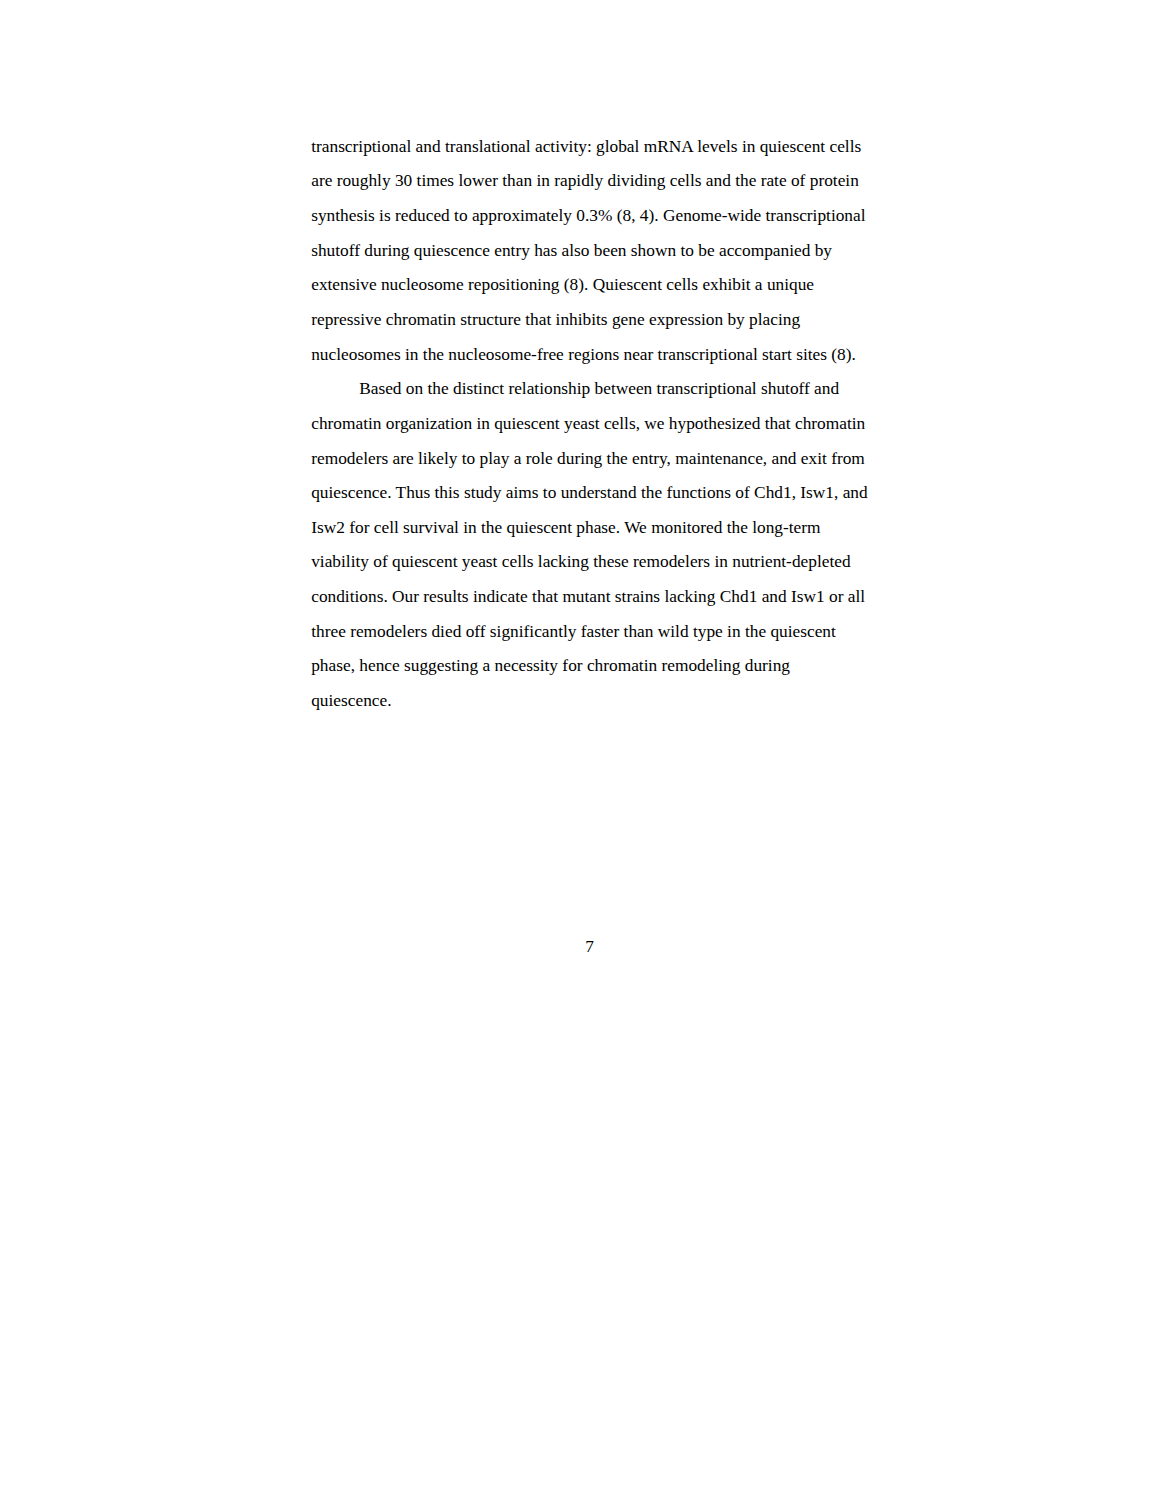transcriptional and translational activity: global mRNA levels in quiescent cells are roughly 30 times lower than in rapidly dividing cells and the rate of protein synthesis is reduced to approximately 0.3% (8, 4). Genome-wide transcriptional shutoff during quiescence entry has also been shown to be accompanied by extensive nucleosome repositioning (8). Quiescent cells exhibit a unique repressive chromatin structure that inhibits gene expression by placing nucleosomes in the nucleosome-free regions near transcriptional start sites (8).
Based on the distinct relationship between transcriptional shutoff and chromatin organization in quiescent yeast cells, we hypothesized that chromatin remodelers are likely to play a role during the entry, maintenance, and exit from quiescence. Thus this study aims to understand the functions of Chd1, Isw1, and Isw2 for cell survival in the quiescent phase. We monitored the long-term viability of quiescent yeast cells lacking these remodelers in nutrient-depleted conditions. Our results indicate that mutant strains lacking Chd1 and Isw1 or all three remodelers died off significantly faster than wild type in the quiescent phase, hence suggesting a necessity for chromatin remodeling during quiescence.
7